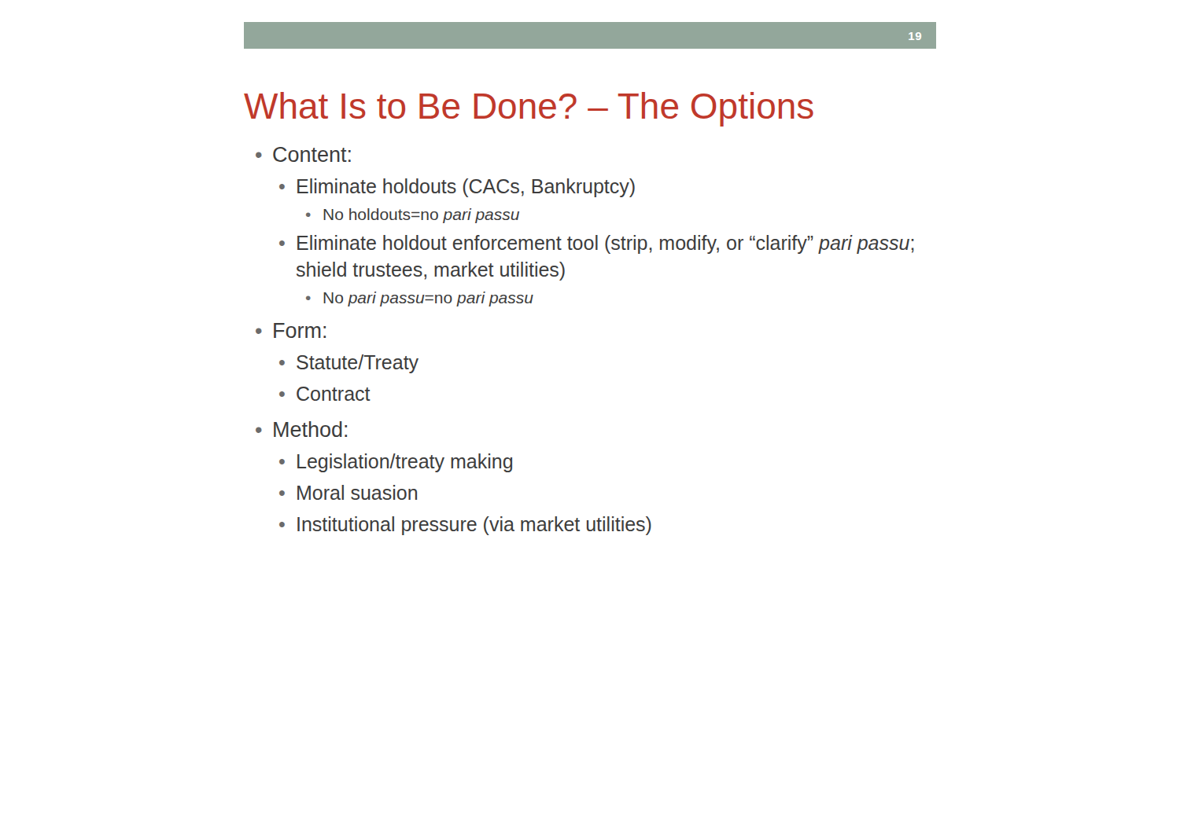19
What Is to Be Done? – The Options
Content:
Eliminate holdouts (CACs, Bankruptcy)
No holdouts=no pari passu
Eliminate holdout enforcement tool (strip, modify, or “clarify” pari passu; shield trustees, market utilities)
No pari passu=no pari passu
Form:
Statute/Treaty
Contract
Method:
Legislation/treaty making
Moral suasion
Institutional pressure (via market utilities)